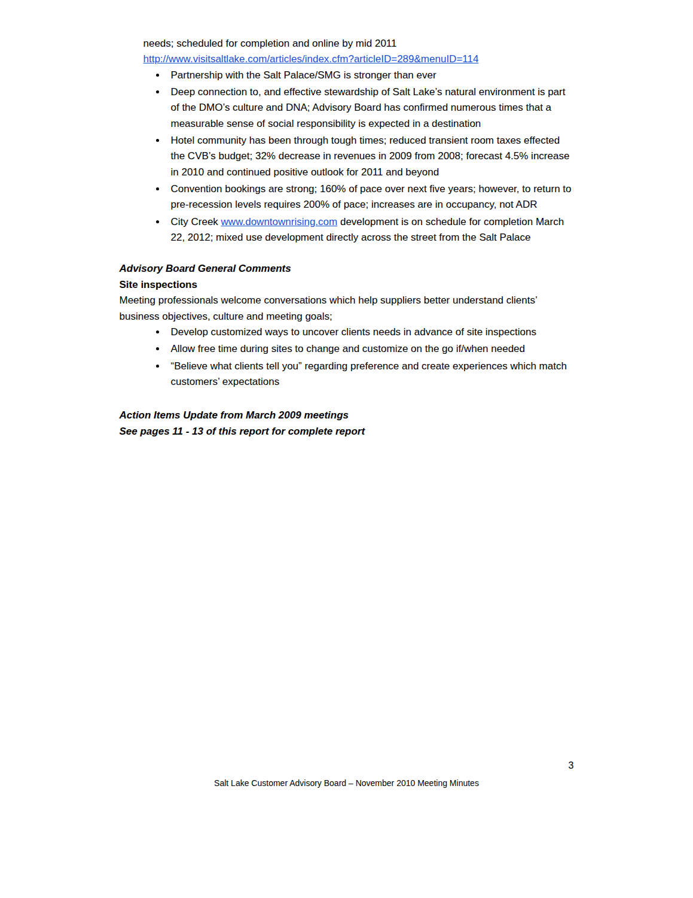needs; scheduled for completion and online by mid 2011
http://www.visitsaltlake.com/articles/index.cfm?articleID=289&menuID=114
Partnership with the Salt Palace/SMG is stronger than ever
Deep connection to, and effective stewardship of Salt Lake’s natural environment is part of the DMO’s culture and DNA; Advisory Board has confirmed numerous times that a measurable sense of social responsibility is expected in a destination
Hotel community has been through tough times; reduced transient room taxes effected the CVB’s budget; 32% decrease in revenues in 2009 from 2008; forecast 4.5% increase in 2010 and continued positive outlook for 2011 and beyond
Convention bookings are strong; 160% of pace over next five years; however, to return to pre-recession levels requires 200% of pace; increases are in occupancy, not ADR
City Creek www.downtownrising.com development is on schedule for completion March 22, 2012; mixed use development directly across the street from the Salt Palace
Advisory Board General Comments
Site inspections
Meeting professionals welcome conversations which help suppliers better understand clients’ business objectives, culture and meeting goals;
Develop customized ways to uncover clients needs in advance of site inspections
Allow free time during sites to change and customize on the go if/when needed
“Believe what clients tell you” regarding preference and create experiences which match customers’ expectations
Action Items Update from March 2009 meetings
See pages 11 - 13 of this report for complete report
3
Salt Lake Customer Advisory Board – November 2010 Meeting Minutes